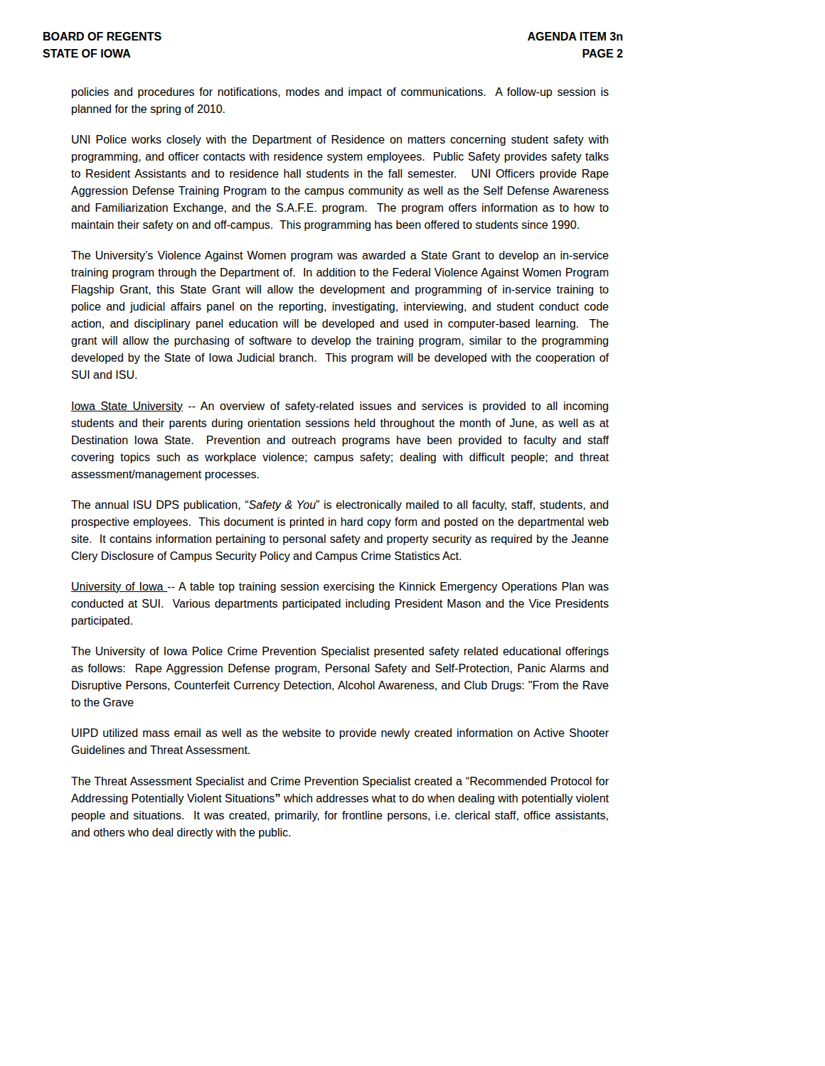BOARD OF REGENTS
STATE OF IOWA
AGENDA ITEM 3n
PAGE 2
policies and procedures for notifications, modes and impact of communications. A follow-up session is planned for the spring of 2010.
UNI Police works closely with the Department of Residence on matters concerning student safety with programming, and officer contacts with residence system employees. Public Safety provides safety talks to Resident Assistants and to residence hall students in the fall semester. UNI Officers provide Rape Aggression Defense Training Program to the campus community as well as the Self Defense Awareness and Familiarization Exchange, and the S.A.F.E. program. The program offers information as to how to maintain their safety on and off-campus. This programming has been offered to students since 1990.
The University’s Violence Against Women program was awarded a State Grant to develop an in-service training program through the Department of. In addition to the Federal Violence Against Women Program Flagship Grant, this State Grant will allow the development and programming of in-service training to police and judicial affairs panel on the reporting, investigating, interviewing, and student conduct code action, and disciplinary panel education will be developed and used in computer-based learning. The grant will allow the purchasing of software to develop the training program, similar to the programming developed by the State of Iowa Judicial branch. This program will be developed with the cooperation of SUI and ISU.
Iowa State University -- An overview of safety-related issues and services is provided to all incoming students and their parents during orientation sessions held throughout the month of June, as well as at Destination Iowa State. Prevention and outreach programs have been provided to faculty and staff covering topics such as workplace violence; campus safety; dealing with difficult people; and threat assessment/management processes.
The annual ISU DPS publication, “Safety & You” is electronically mailed to all faculty, staff, students, and prospective employees. This document is printed in hard copy form and posted on the departmental web site. It contains information pertaining to personal safety and property security as required by the Jeanne Clery Disclosure of Campus Security Policy and Campus Crime Statistics Act.
University of Iowa -- A table top training session exercising the Kinnick Emergency Operations Plan was conducted at SUI. Various departments participated including President Mason and the Vice Presidents participated.
The University of Iowa Police Crime Prevention Specialist presented safety related educational offerings as follows: Rape Aggression Defense program, Personal Safety and Self-Protection, Panic Alarms and Disruptive Persons, Counterfeit Currency Detection, Alcohol Awareness, and Club Drugs: "From the Rave to the Grave
UIPD utilized mass email as well as the website to provide newly created information on Active Shooter Guidelines and Threat Assessment.
The Threat Assessment Specialist and Crime Prevention Specialist created a “Recommended Protocol for Addressing Potentially Violent Situations” which addresses what to do when dealing with potentially violent people and situations. It was created, primarily, for frontline persons, i.e. clerical staff, office assistants, and others who deal directly with the public.